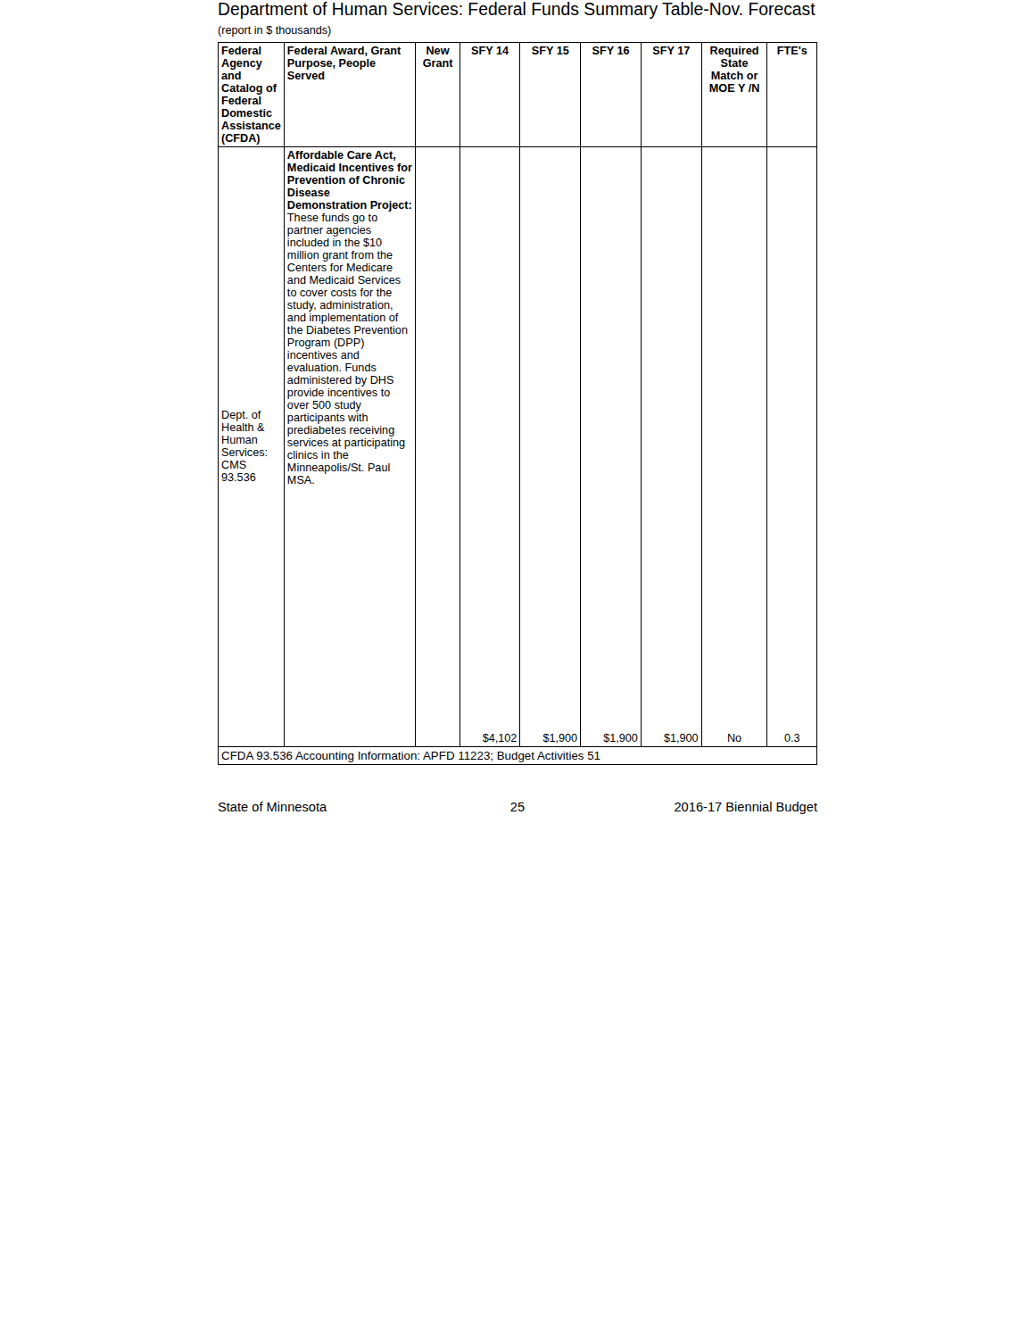Department of Human Services: Federal Funds Summary Table-Nov. Forecast (report in $ thousands)
| Federal Agency and Catalog of Federal Domestic Assistance (CFDA) | Federal Award, Grant Purpose, People Served | New Grant | SFY 14 | SFY 15 | SFY 16 | SFY 17 | Required State Match or MOE Y /N | FTE's |
| --- | --- | --- | --- | --- | --- | --- | --- | --- |
| Dept. of Health & Human Services: CMS 93.536 | Affordable Care Act, Medicaid Incentives for Prevention of Chronic Disease Demonstration Project: These funds go to partner agencies included in the $10 million grant from the Centers for Medicare and Medicaid Services to cover costs for the study, administration, and implementation of the Diabetes Prevention Program (DPP) incentives and evaluation. Funds administered by DHS provide incentives to over 500 study participants with prediabetes receiving services at participating clinics in the Minneapolis/St. Paul MSA. | | $4,102 | $1,900 | $1,900 | $1,900 | No | 0.3 |
| CFDA 93.536 Accounting Information: APFD 11223; Budget Activities 51 |
State of Minnesota
25
2016-17 Biennial Budget